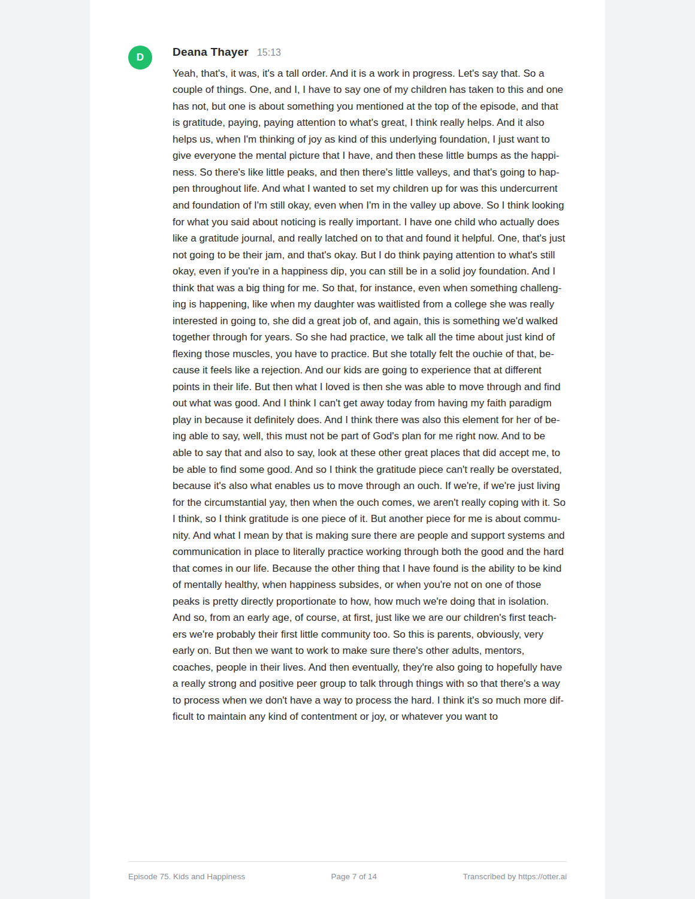D
Deana Thayer 15:13
Yeah, that's, it was, it's a tall order. And it is a work in progress. Let's say that. So a couple of things. One, and I, I have to say one of my children has taken to this and one has not, but one is about something you mentioned at the top of the episode, and that is gratitude, paying, paying attention to what's great, I think really helps. And it also helps us, when I'm thinking of joy as kind of this underlying foundation, I just want to give everyone the mental picture that I have, and then these little bumps as the happiness. So there's like little peaks, and then there's little valleys, and that's going to happen throughout life. And what I wanted to set my children up for was this undercurrent and foundation of I'm still okay, even when I'm in the valley up above. So I think looking for what you said about noticing is really important. I have one child who actually does like a gratitude journal, and really latched on to that and found it helpful. One, that's just not going to be their jam, and that's okay. But I do think paying attention to what's still okay, even if you're in a happiness dip, you can still be in a solid joy foundation. And I think that was a big thing for me. So that, for instance, even when something challenging is happening, like when my daughter was waitlisted from a college she was really interested in going to, she did a great job of, and again, this is something we'd walked together through for years. So she had practice, we talk all the time about just kind of flexing those muscles, you have to practice. But she totally felt the ouchie of that, because it feels like a rejection. And our kids are going to experience that at different points in their life. But then what I loved is then she was able to move through and find out what was good. And I think I can't get away today from having my faith paradigm play in because it definitely does. And I think there was also this element for her of being able to say, well, this must not be part of God's plan for me right now. And to be able to say that and also to say, look at these other great places that did accept me, to be able to find some good. And so I think the gratitude piece can't really be overstated, because it's also what enables us to move through an ouch. If we're, if we're just living for the circumstantial yay, then when the ouch comes, we aren't really coping with it. So I think, so I think gratitude is one piece of it. But another piece for me is about community. And what I mean by that is making sure there are people and support systems and communication in place to literally practice working through both the good and the hard that comes in our life. Because the other thing that I have found is the ability to be kind of mentally healthy, when happiness subsides, or when you're not on one of those peaks is pretty directly proportionate to how, how much we're doing that in isolation. And so, from an early age, of course, at first, just like we are our children's first teachers we're probably their first little community too. So this is parents, obviously, very early on. But then we want to work to make sure there's other adults, mentors, coaches, people in their lives. And then eventually, they're also going to hopefully have a really strong and positive peer group to talk through things with so that there's a way to process when we don't have a way to process the hard. I think it's so much more difficult to maintain any kind of contentment or joy, or whatever you want to
Episode 75. Kids and Happiness Page 7 of 14 Transcribed by https://otter.ai